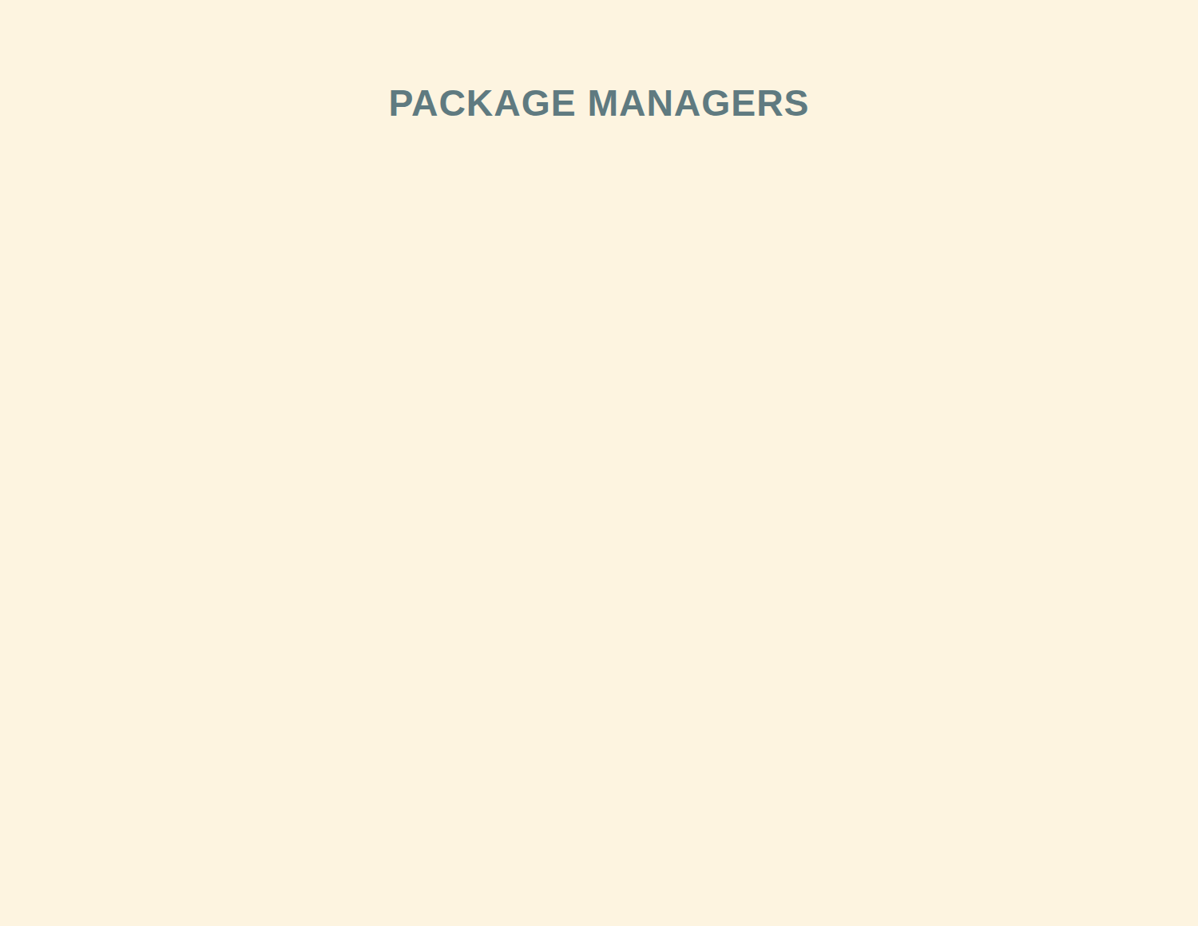Package Managers